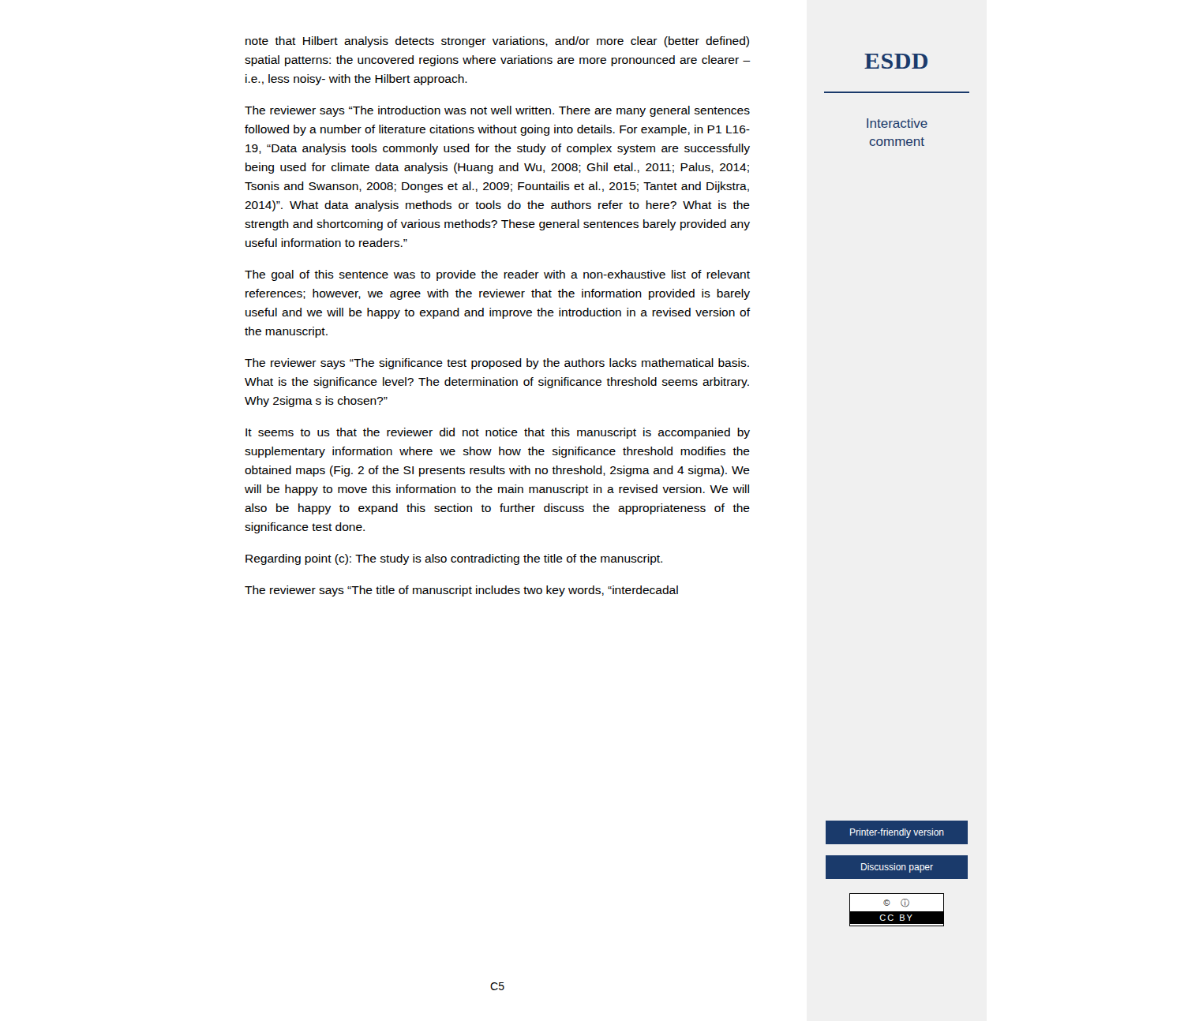ESDD
Interactive
comment
Printer-friendly version Discussion paper
© ⓘ
CC BY
note that Hilbert analysis detects stronger variations, and/or more clear (better defined) spatial patterns: the uncovered regions where variations are more pronounced are clearer –i.e., less noisy- with the Hilbert approach.
The reviewer says “The introduction was not well written. There are many general sentences followed by a number of literature citations without going into details. For example, in P1 L16-19, “Data analysis tools commonly used for the study of complex system are successfully being used for climate data analysis (Huang and Wu, 2008; Ghil etal., 2011; Palus, 2014; Tsonis and Swanson, 2008; Donges et al., 2009; Fountailis et al., 2015; Tantet and Dijkstra, 2014)”. What data analysis methods or tools do the authors refer to here? What is the strength and shortcoming of various methods? These general sentences barely provided any useful information to readers.”
The goal of this sentence was to provide the reader with a non-exhaustive list of relevant references; however, we agree with the reviewer that the information provided is barely useful and we will be happy to expand and improve the introduction in a revised version of the manuscript.
The reviewer says “The significance test proposed by the authors lacks mathematical basis. What is the significance level? The determination of significance threshold seems arbitrary. Why 2sigma s is chosen?”
It seems to us that the reviewer did not notice that this manuscript is accompanied by supplementary information where we show how the significance threshold modifies the obtained maps (Fig. 2 of the SI presents results with no threshold, 2sigma and 4 sigma). We will be happy to move this information to the main manuscript in a revised version. We will also be happy to expand this section to further discuss the appropriateness of the significance test done.
Regarding point (c): The study is also contradicting the title of the manuscript.
The reviewer says “The title of manuscript includes two key words, “interdecadal
C5